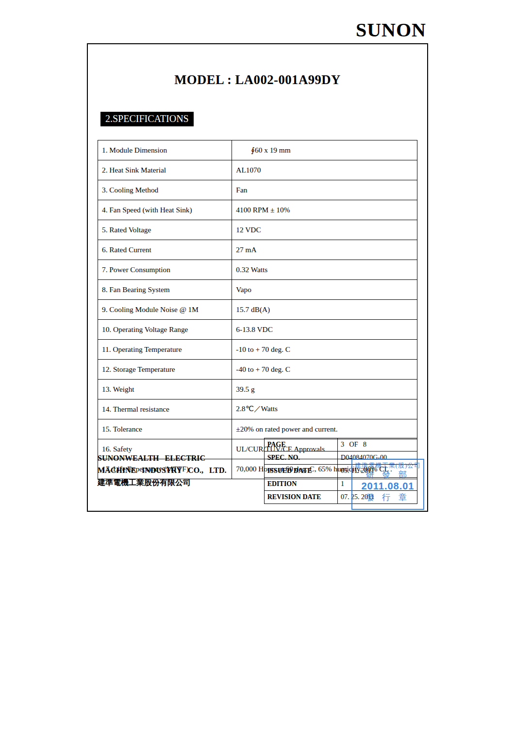SUNON
MODEL : LA002-001A99DY
2.SPECIFICATIONS
| 1. Module Dimension | ∮60 x 19 mm |
| 2. Heat Sink Material | AL1070 |
| 3. Cooling Method | Fan |
| 4. Fan Speed (with Heat Sink) | 4100 RPM ± 10% |
| 5. Rated Voltage | 12 VDC |
| 6. Rated Current | 27 mA |
| 7. Power Consumption | 0.32 Watts |
| 8. Fan Bearing System | Vapo |
| 9. Cooling Module Noise @ 1M | 15.7 dB(A) |
| 10. Operating Voltage Range | 6-13.8 VDC |
| 11. Operating Temperature | -10 to + 70 deg. C |
| 12. Storage Temperature | -40 to + 70 deg. C |
| 13. Weight | 39.5 g |
| 14. Thermal resistance | 2.8℃／Watts |
| 15. Tolerance | ±20% on rated power and current. |
| 16. Safety | UL/CUR/TUV/CE Approvals |
| 17. Life Expectancy (MTTF) | 70,000 Hours at 60 deg. C, 65% humidity, 90% CL . |
| SUNONWEALTH ELECTRIC MACHINE INDUSTRY CO., LTD. 建準電機工業股份有限公司 | / PAGE / 3 OF 8 / / SPEC. NO. / D04084070G-00 / / ISSUED DATE / 05. 11. 2011 / / EDITION / 1 / / REVISION DATE / 07. 25. 2011 / |
建準電機工業(股)公司
研 發 部
2011.08.01
發 行 章